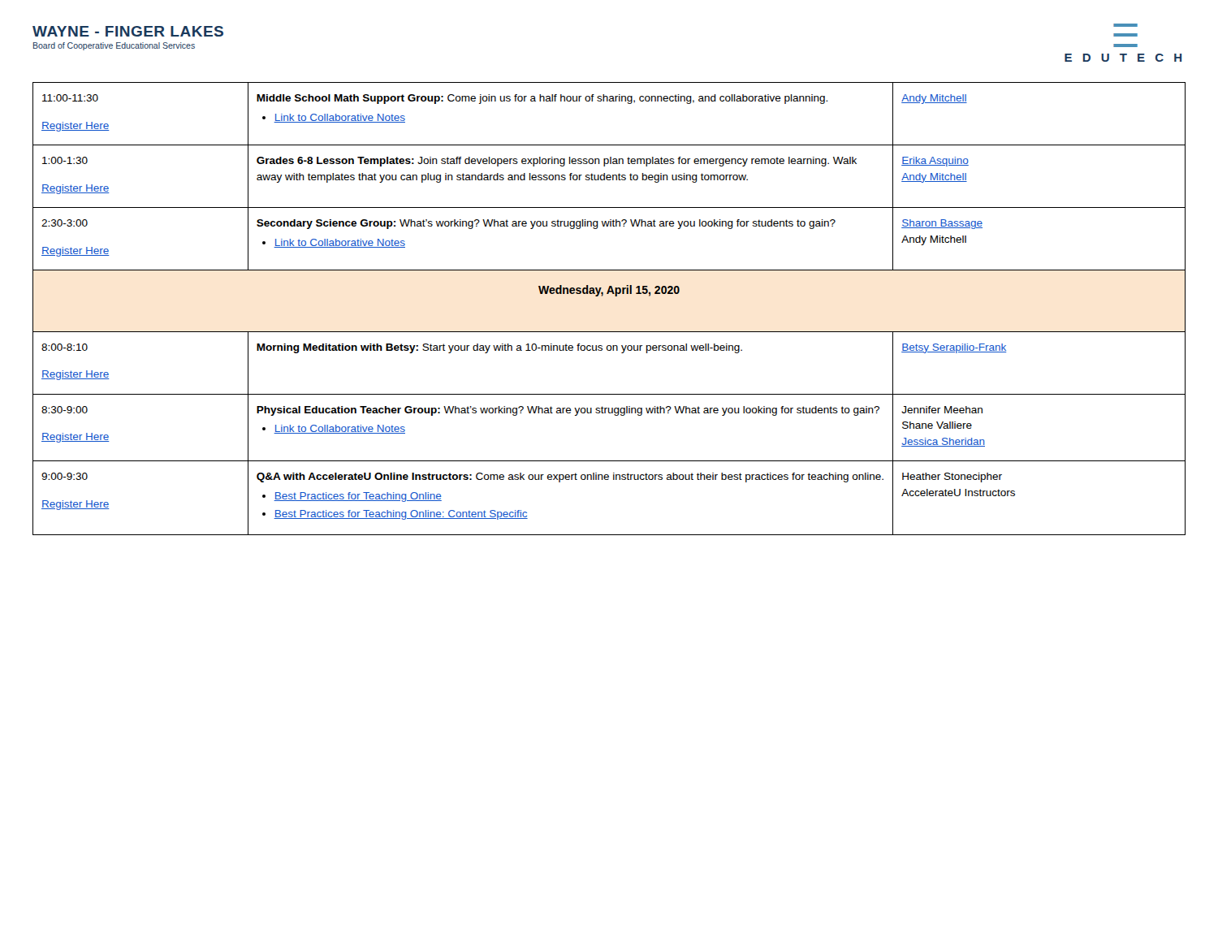WAYNE - FINGER LAKES
Board of Cooperative Educational Services
☰
E D U T E C H
| 11:00-11:30 Register Here | Middle School Math Support Group: Come join us for a half hour of sharing, connecting, and collaborative planning. Link to Collaborative Notes | Andy Mitchell |
| 1:00-1:30 Register Here | Grades 6-8 Lesson Templates: Join staff developers exploring lesson plan templates for emergency remote learning. Walk away with templates that you can plug in standards and lessons for students to begin using tomorrow. | Erika Asquino Andy Mitchell |
| 2:30-3:00 Register Here | Secondary Science Group: What’s working? What are you struggling with? What are you looking for students to gain? Link to Collaborative Notes | Sharon Bassage Andy Mitchell |
| Wednesday, April 15, 2020 |
| 8:00-8:10 Register Here | Morning Meditation with Betsy: Start your day with a 10-minute focus on your personal well-being. | Betsy Serapilio-Frank |
| 8:30-9:00 Register Here | Physical Education Teacher Group: What’s working? What are you struggling with? What are you looking for students to gain? Link to Collaborative Notes | Jennifer Meehan Shane Valliere Jessica Sheridan |
| 9:00-9:30 Register Here | Q&A with AccelerateU Online Instructors: Come ask our expert online instructors about their best practices for teaching online. Best Practices for Teaching Online Best Practices for Teaching Online: Content Specific | Heather Stonecipher AccelerateU Instructors |